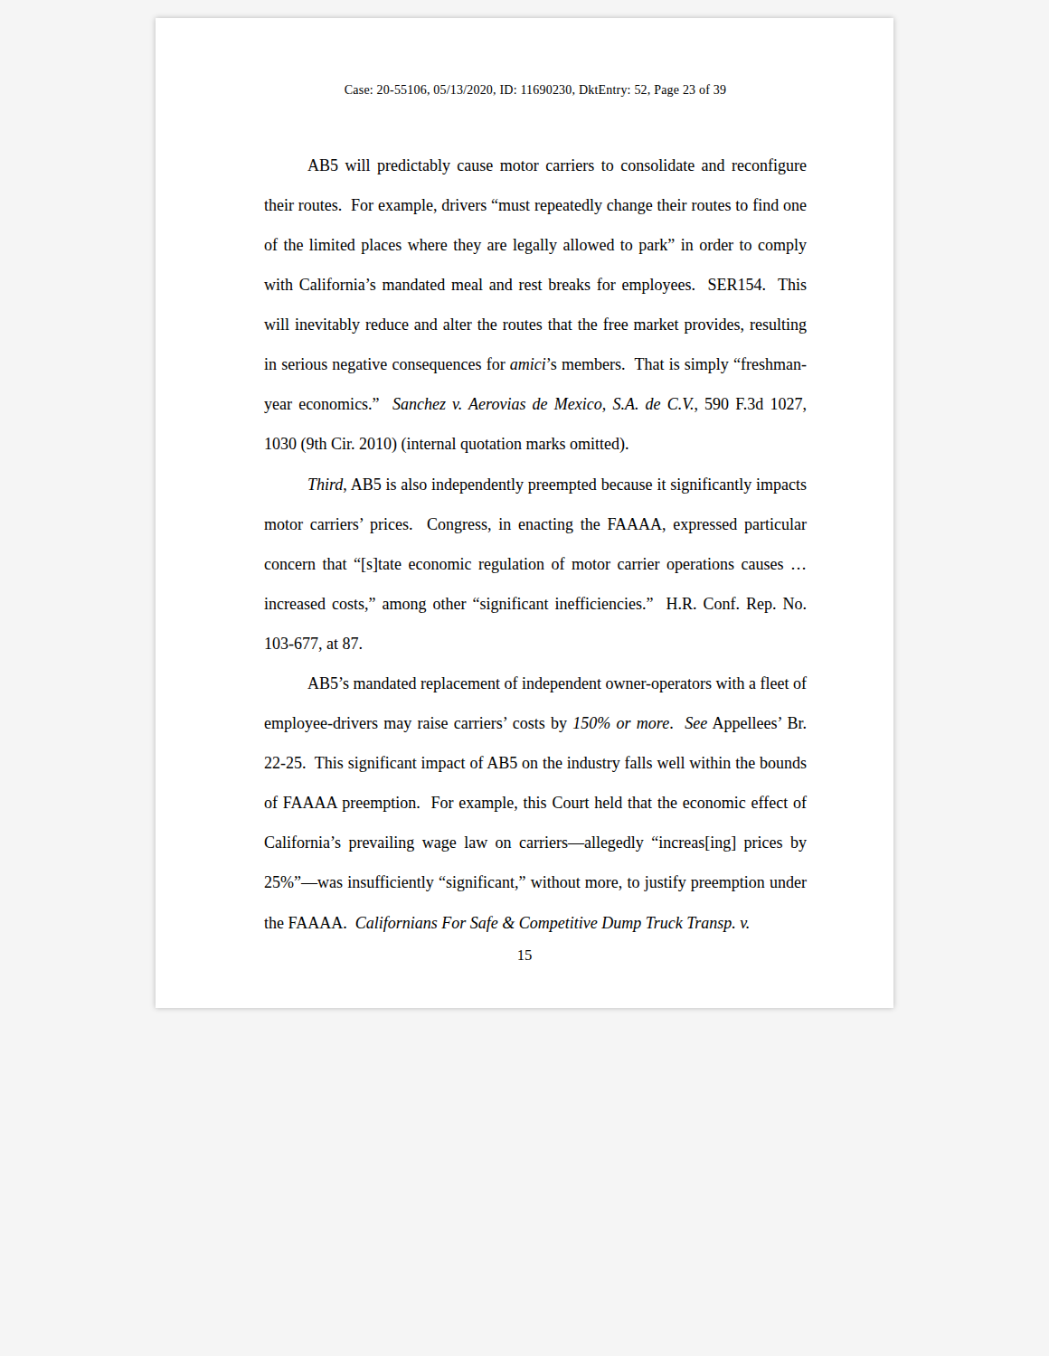Case: 20-55106, 05/13/2020, ID: 11690230, DktEntry: 52, Page 23 of 39
AB5 will predictably cause motor carriers to consolidate and reconfigure their routes. For example, drivers “must repeatedly change their routes to find one of the limited places where they are legally allowed to park” in order to comply with California’s mandated meal and rest breaks for employees. SER154. This will inevitably reduce and alter the routes that the free market provides, resulting in serious negative consequences for amici’s members. That is simply “freshman-year economics.” Sanchez v. Aerovias de Mexico, S.A. de C.V., 590 F.3d 1027, 1030 (9th Cir. 2010) (internal quotation marks omitted).
Third, AB5 is also independently preempted because it significantly impacts motor carriers’ prices. Congress, in enacting the FAAAA, expressed particular concern that “[s]tate economic regulation of motor carrier operations causes … increased costs,” among other “significant inefficiencies.” H.R. Conf. Rep. No. 103-677, at 87.
AB5’s mandated replacement of independent owner-operators with a fleet of employee-drivers may raise carriers’ costs by 150% or more. See Appellees’ Br. 22-25. This significant impact of AB5 on the industry falls well within the bounds of FAAAA preemption. For example, this Court held that the economic effect of California’s prevailing wage law on carriers—allegedly “increas[ing] prices by 25%”—was insufficiently “significant,” without more, to justify preemption under the FAAAA. Californians For Safe & Competitive Dump Truck Transp. v.
15